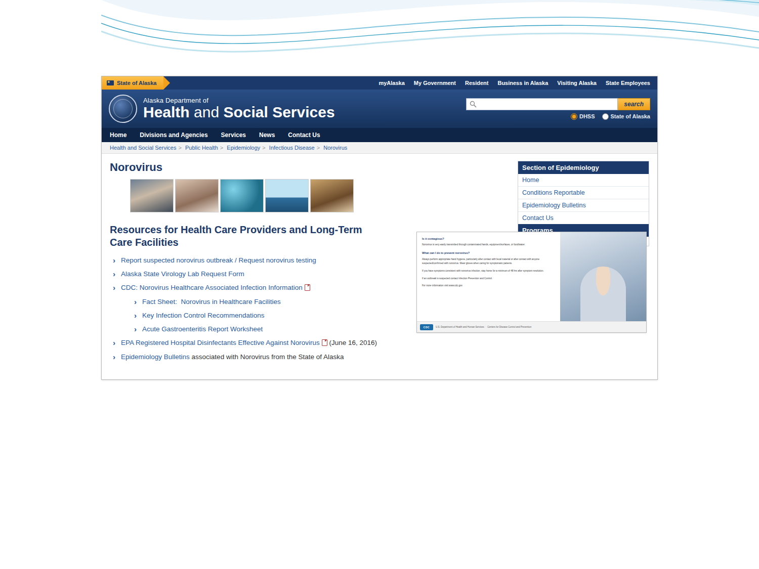State of Alaska
myAlaska My Government Resident Business in Alaska Visiting Alaska State Employees
Alaska Department of
Health and Social Services
search
DHSS State of Alaska
Home Divisions and Agencies Services News Contact Us
Health and Social Services> Public Health> Epidemiology> Infectious Disease> Norovirus
Norovirus
Resources for Health Care Providers and Long-Term Care Facilities
Report suspected norovirus outbreak / Request norovirus testing
Alaska State Virology Lab Request Form
CDC: Norovirus Healthcare Associated Infection Information
Fact Sheet: Norovirus in Healthcare Facilities
Key Infection Control Recommendations
Acute Gastroenteritis Report Worksheet
EPA Registered Hospital Disinfectants Effective Against Norovirus (June 16, 2016)
Epidemiology Bulletins associated with Norovirus from the State of Alaska
Section of Epidemiology
Home
Conditions Reportable
Epidemiology Bulletins
Contact Us
Programs
Environmental Public Health
Is it contagious?
Norovirus is very easily transmitted through contaminated hands, equipment/surfaces, or food/water.
What can I do to prevent norovirus?
Always perform appropriate hand hygiene, particularly after contact with fecal material or after contact with anyone suspected/confirmed with norovirus. Wear gloves when caring for symptomatic patients.
If you have symptoms consistent with norovirus infection, stay home for a minimum of 48 hrs after symptom resolution.
If an outbreak is suspected contact Infection Prevention and Control.
For more information visit www.cdc.gov
CDC U.S. Department of Health and Human Services · Centers for Disease Control and Prevention